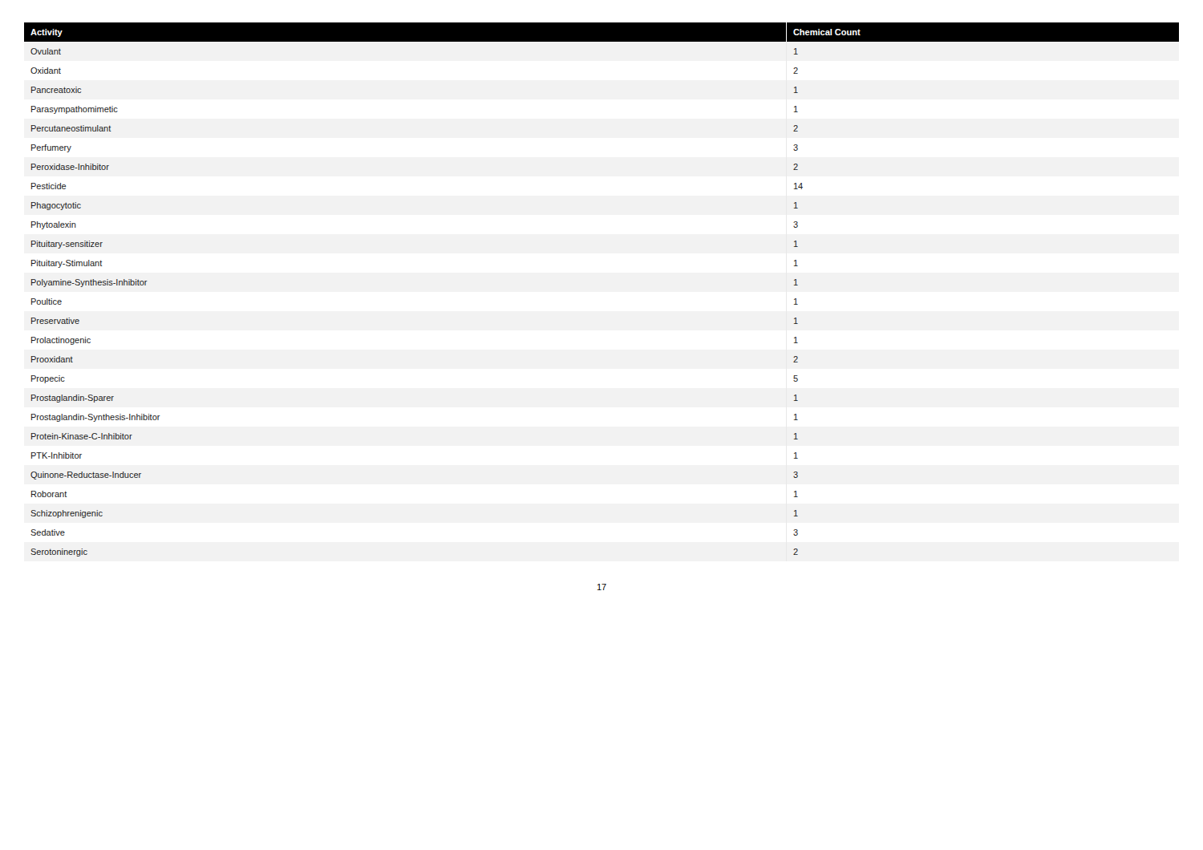| Activity | Chemical Count |
| --- | --- |
| Ovulant | 1 |
| Oxidant | 2 |
| Pancreatoxic | 1 |
| Parasympathomimetic | 1 |
| Percutaneostimulant | 2 |
| Perfumery | 3 |
| Peroxidase-Inhibitor | 2 |
| Pesticide | 14 |
| Phagocytotic | 1 |
| Phytoalexin | 3 |
| Pituitary-sensitizer | 1 |
| Pituitary-Stimulant | 1 |
| Polyamine-Synthesis-Inhibitor | 1 |
| Poultice | 1 |
| Preservative | 1 |
| Prolactinogenic | 1 |
| Prooxidant | 2 |
| Propecic | 5 |
| Prostaglandin-Sparer | 1 |
| Prostaglandin-Synthesis-Inhibitor | 1 |
| Protein-Kinase-C-Inhibitor | 1 |
| PTK-Inhibitor | 1 |
| Quinone-Reductase-Inducer | 3 |
| Roborant | 1 |
| Schizophrenigenic | 1 |
| Sedative | 3 |
| Serotoninergic | 2 |
17